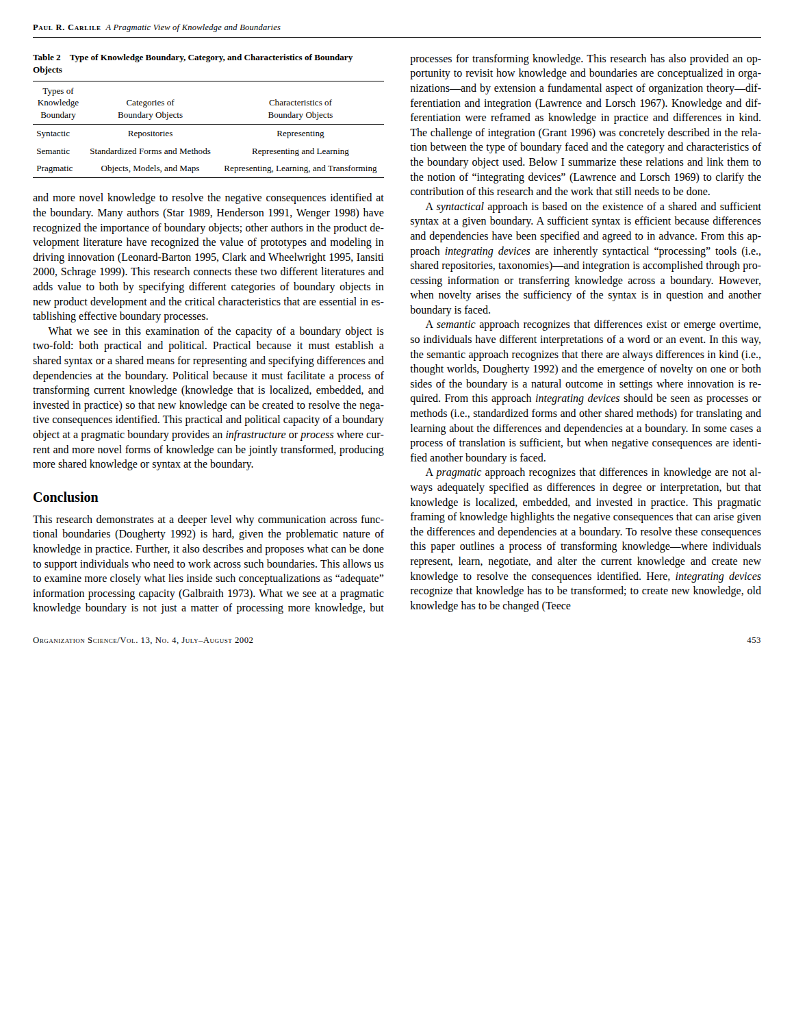Paul R. Carlile A Pragmatic View of Knowledge and Boundaries
Table 2 Type of Knowledge Boundary, Category, and Characteristics of Boundary Objects
| Types of Knowledge Boundary | Categories of Boundary Objects | Characteristics of Boundary Objects |
| --- | --- | --- |
| Syntactic | Repositories | Representing |
| Semantic | Standardized Forms and Methods | Representing and Learning |
| Pragmatic | Objects, Models, and Maps | Representing, Learning, and Transforming |
and more novel knowledge to resolve the negative consequences identified at the boundary. Many authors (Star 1989, Henderson 1991, Wenger 1998) have recognized the importance of boundary objects; other authors in the product development literature have recognized the value of prototypes and modeling in driving innovation (Leonard-Barton 1995, Clark and Wheelwright 1995, Iansiti 2000, Schrage 1999). This research connects these two different literatures and adds value to both by specifying different categories of boundary objects in new product development and the critical characteristics that are essential in establishing effective boundary processes.
What we see in this examination of the capacity of a boundary object is two-fold: both practical and political. Practical because it must establish a shared syntax or a shared means for representing and specifying differences and dependencies at the boundary. Political because it must facilitate a process of transforming current knowledge (knowledge that is localized, embedded, and invested in practice) so that new knowledge can be created to resolve the negative consequences identified. This practical and political capacity of a boundary object at a pragmatic boundary provides an infrastructure or process where current and more novel forms of knowledge can be jointly transformed, producing more shared knowledge or syntax at the boundary.
Conclusion
This research demonstrates at a deeper level why communication across functional boundaries (Dougherty 1992) is hard, given the problematic nature of knowledge in practice. Further, it also describes and proposes what can be done to support individuals who need to work across such boundaries. This allows us to examine more closely what lies inside such conceptualizations as “adequate” information processing capacity (Galbraith 1973). What we see at a pragmatic knowledge boundary is not just a matter of processing more knowledge, but processes for transforming knowledge. This research has also provided an opportunity to revisit how knowledge and boundaries are conceptualized in organizations—and by extension a fundamental aspect of organization theory—differentiation and integration (Lawrence and Lorsch 1967). Knowledge and differentiation were reframed as knowledge in practice and differences in kind. The challenge of integration (Grant 1996) was concretely described in the relation between the type of boundary faced and the category and characteristics of the boundary object used. Below I summarize these relations and link them to the notion of “integrating devices” (Lawrence and Lorsch 1969) to clarify the contribution of this research and the work that still needs to be done.
A syntactical approach is based on the existence of a shared and sufficient syntax at a given boundary. A sufficient syntax is efficient because differences and dependencies have been specified and agreed to in advance. From this approach integrating devices are inherently syntactical “processing” tools (i.e., shared repositories, taxonomies)—and integration is accomplished through processing information or transferring knowledge across a boundary. However, when novelty arises the sufficiency of the syntax is in question and another boundary is faced.
A semantic approach recognizes that differences exist or emerge overtime, so individuals have different interpretations of a word or an event. In this way, the semantic approach recognizes that there are always differences in kind (i.e., thought worlds, Dougherty 1992) and the emergence of novelty on one or both sides of the boundary is a natural outcome in settings where innovation is required. From this approach integrating devices should be seen as processes or methods (i.e., standardized forms and other shared methods) for translating and learning about the differences and dependencies at a boundary. In some cases a process of translation is sufficient, but when negative consequences are identified another boundary is faced.
A pragmatic approach recognizes that differences in knowledge are not always adequately specified as differences in degree or interpretation, but that knowledge is localized, embedded, and invested in practice. This pragmatic framing of knowledge highlights the negative consequences that can arise given the differences and dependencies at a boundary. To resolve these consequences this paper outlines a process of transforming knowledge—where individuals represent, learn, negotiate, and alter the current knowledge and create new knowledge to resolve the consequences identified. Here, integrating devices recognize that knowledge has to be transformed; to create new knowledge, old knowledge has to be changed (Teece
Organization Science/Vol. 13, No. 4, July–August 2002 453